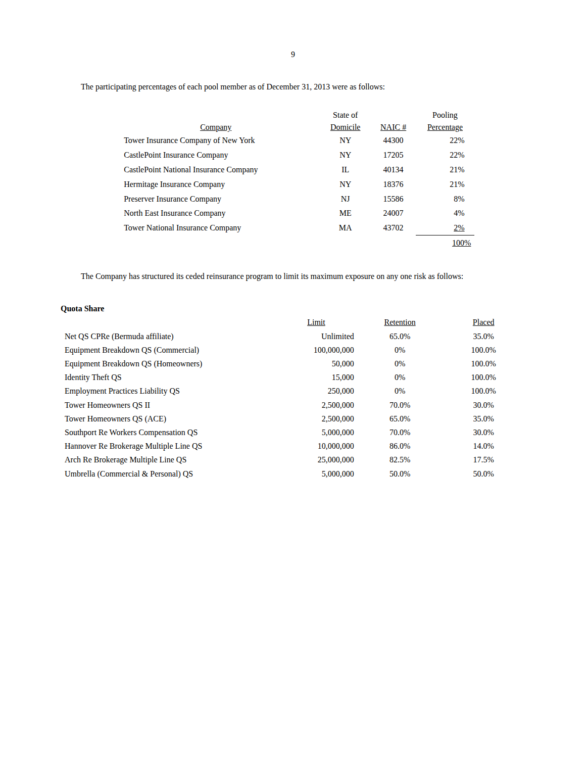9
The participating percentages of each pool member as of December 31, 2013 were as follows:
| | State of | | Pooling |
| --- | --- | --- | --- |
| Company | Domicile | NAIC # | Percentage |
| Tower Insurance Company of New York | NY | 44300 | 22% |
| CastlePoint Insurance Company | NY | 17205 | 22% |
| CastlePoint National Insurance Company | IL | 40134 | 21% |
| Hermitage Insurance Company | NY | 18376 | 21% |
| Preserver Insurance Company | NJ | 15586 | 8% |
| North East Insurance Company | ME | 24007 | 4% |
| Tower National Insurance Company | MA | 43702 | 2% |
| | | | 100% |
The Company has structured its ceded reinsurance program to limit its maximum exposure on any one risk as follows:
Quota Share
| | Limit | Retention | Placed |
| --- | --- | --- | --- |
| Net QS CPRe (Bermuda affiliate) | Unlimited | 65.0% | 35.0% |
| Equipment Breakdown QS (Commercial) | 100,000,000 | 0% | 100.0% |
| Equipment Breakdown QS (Homeowners) | 50,000 | 0% | 100.0% |
| Identity Theft QS | 15,000 | 0% | 100.0% |
| Employment Practices Liability QS | 250,000 | 0% | 100.0% |
| Tower Homeowners QS II | 2,500,000 | 70.0% | 30.0% |
| Tower Homeowners QS (ACE) | 2,500,000 | 65.0% | 35.0% |
| Southport Re Workers Compensation QS | 5,000,000 | 70.0% | 30.0% |
| Hannover Re Brokerage Multiple Line QS | 10,000,000 | 86.0% | 14.0% |
| Arch Re Brokerage Multiple Line QS | 25,000,000 | 82.5% | 17.5% |
| Umbrella (Commercial & Personal) QS | 5,000,000 | 50.0% | 50.0% |